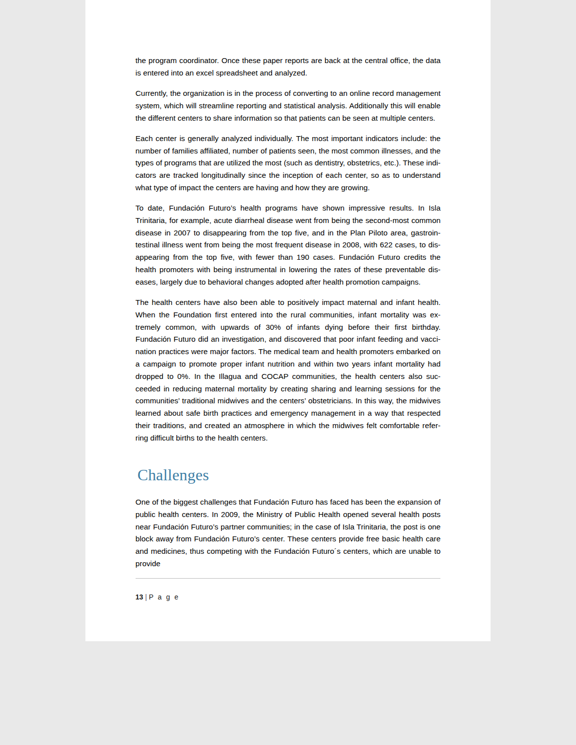the program coordinator. Once these paper reports are back at the central office, the data is entered into an excel spreadsheet and analyzed.
Currently, the organization is in the process of converting to an online record management system, which will streamline reporting and statistical analysis. Additionally this will enable the different centers to share information so that patients can be seen at multiple centers.
Each center is generally analyzed individually. The most important indicators include: the number of families affiliated, number of patients seen, the most common illnesses, and the types of programs that are utilized the most (such as dentistry, obstetrics, etc.). These indicators are tracked longitudinally since the inception of each center, so as to understand what type of impact the centers are having and how they are growing.
To date, Fundación Futuro’s health programs have shown impressive results. In Isla Trinitaria, for example, acute diarrheal disease went from being the second-most common disease in 2007 to disappearing from the top five, and in the Plan Piloto area, gastrointestinal illness went from being the most frequent disease in 2008, with 622 cases, to disappearing from the top five, with fewer than 190 cases. Fundación Futuro credits the health promoters with being instrumental in lowering the rates of these preventable diseases, largely due to behavioral changes adopted after health promotion campaigns.
The health centers have also been able to positively impact maternal and infant health. When the Foundation first entered into the rural communities, infant mortality was extremely common, with upwards of 30% of infants dying before their first birthday. Fundación Futuro did an investigation, and discovered that poor infant feeding and vaccination practices were major factors. The medical team and health promoters embarked on a campaign to promote proper infant nutrition and within two years infant mortality had dropped to 0%. In the Illagua and COCAP communities, the health centers also succeeded in reducing maternal mortality by creating sharing and learning sessions for the communities’ traditional midwives and the centers’ obstetricians. In this way, the midwives learned about safe birth practices and emergency management in a way that respected their traditions, and created an atmosphere in which the midwives felt comfortable referring difficult births to the health centers.
Challenges
One of the biggest challenges that Fundación Futuro has faced has been the expansion of public health centers. In 2009, the Ministry of Public Health opened several health posts near Fundación Futuro’s partner communities; in the case of Isla Trinitaria, the post is one block away from Fundación Futuro’s center. These centers provide free basic health care and medicines, thus competing with the Fundación Futuro´s centers, which are unable to provide
13|P a g e